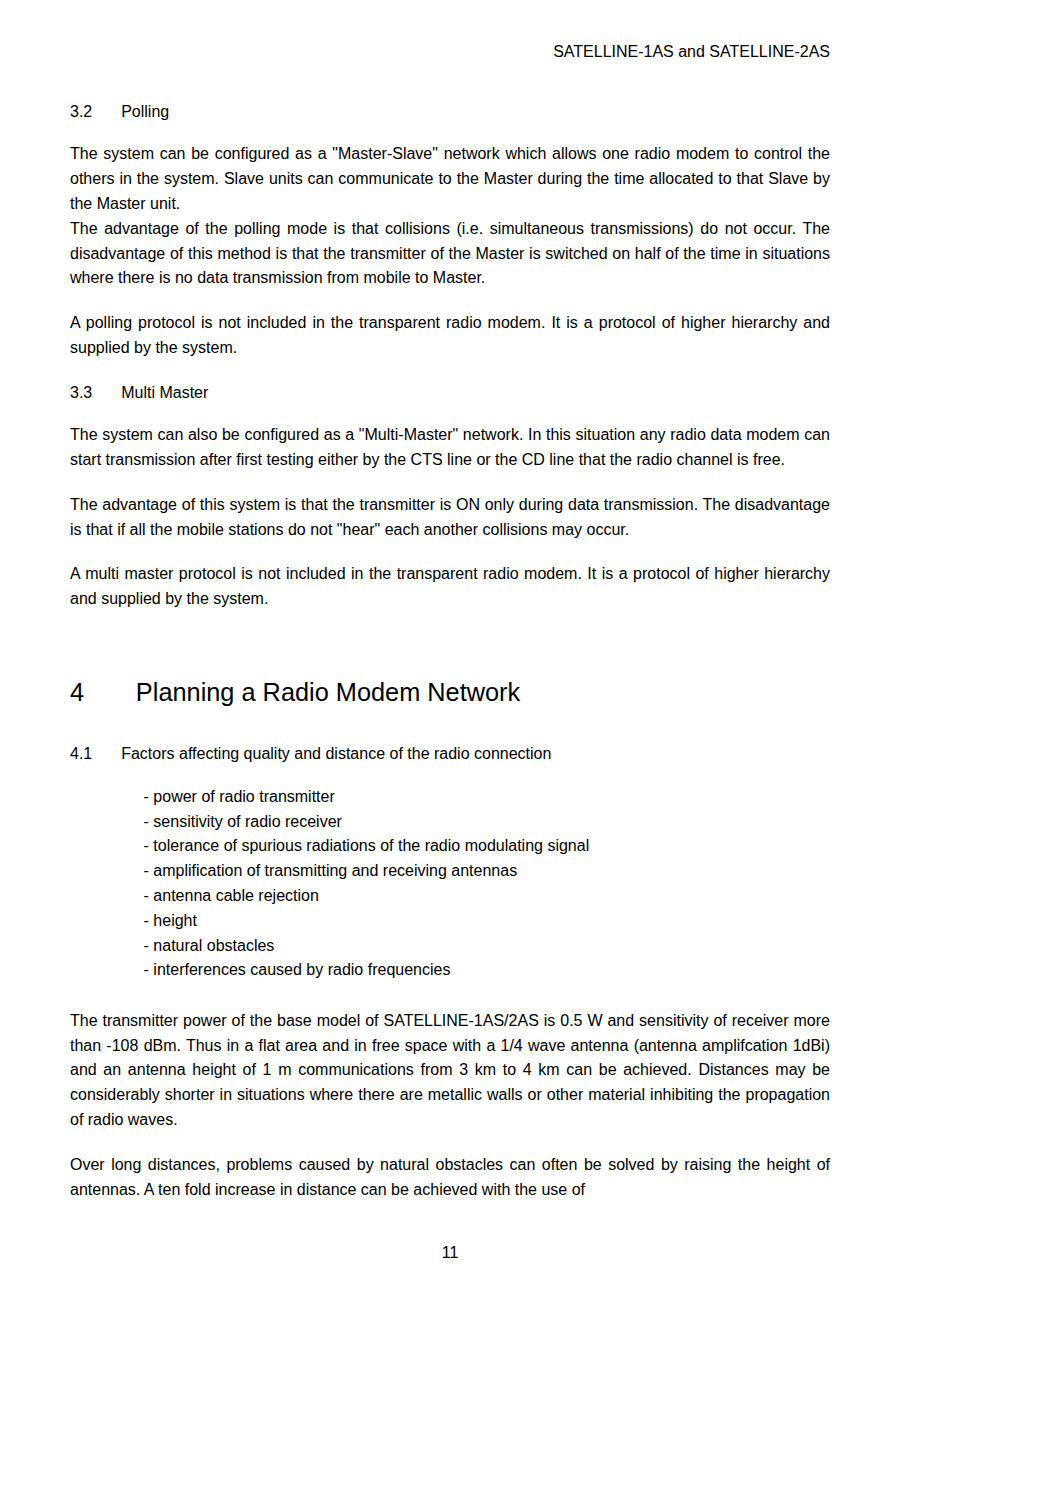SATELLINE-1AS and SATELLINE-2AS
3.2 Polling
The system can be configured as a "Master-Slave" network which allows one radio modem to control the others in the system. Slave units can communicate to the Master during the time allocated to that Slave by the Master unit.
The advantage of the polling mode is that collisions (i.e. simultaneous transmissions) do not occur. The disadvantage of this method is that the transmitter of the Master is switched on half of the time in situations where there is no data transmission from mobile to Master.
A polling protocol is not included in the transparent radio modem. It is a protocol of higher hierarchy and supplied by the system.
3.3 Multi Master
The system can also be configured as a "Multi-Master" network. In this situation any radio data modem can start transmission after first testing either by the CTS line or the CD line that the radio channel is free.
The advantage of this system is that the transmitter is ON only during data transmission. The disadvantage is that if all the mobile stations do not "hear" each another collisions may occur.
A multi master protocol is not included in the transparent radio modem. It is a protocol of higher hierarchy and supplied by the system.
4 Planning a Radio Modem Network
4.1 Factors affecting quality and distance of the radio connection
- power of radio transmitter
- sensitivity of radio receiver
- tolerance of spurious radiations of the radio modulating signal
- amplification of transmitting and receiving antennas
- antenna cable rejection
- height
- natural obstacles
- interferences caused by radio frequencies
The transmitter power of the base model of SATELLINE-1AS/2AS is 0.5 W and sensitivity of receiver more than -108 dBm. Thus in a flat area and in free space with a 1/4 wave antenna (antenna amplifcation 1dBi) and an antenna height of 1 m communications from 3 km to 4 km can be achieved. Distances may be considerably shorter in situations where there are metallic walls or other material inhibiting the propagation of radio waves.
Over long distances, problems caused by natural obstacles can often be solved by raising the height of antennas. A ten fold increase in distance can be achieved with the use of
11